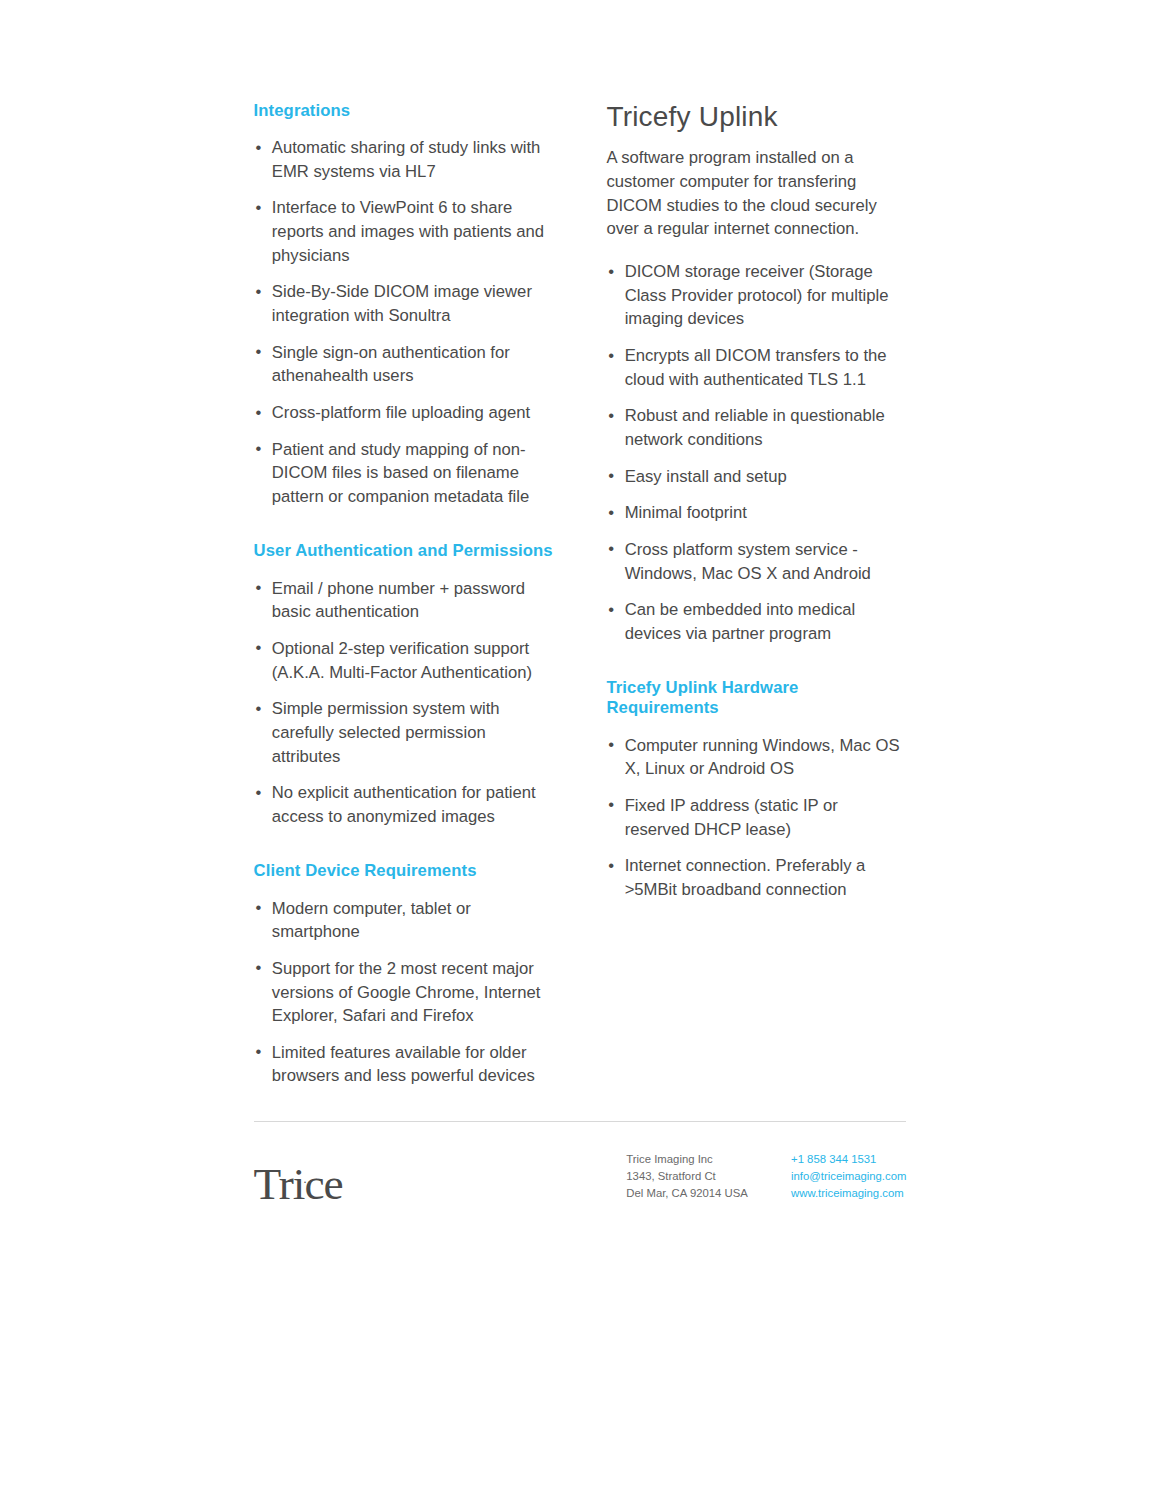Integrations
Automatic sharing of study links with EMR systems via HL7
Interface to ViewPoint 6 to share reports and images with patients and physicians
Side-By-Side DICOM image viewer integration with Sonultra
Single sign-on authentication for athenahealth users
Cross-platform file uploading agent
Patient and study mapping of non-DICOM files is based on filename pattern or companion metadata file
User Authentication and Permissions
Email / phone number + password basic authentication
Optional 2-step verification support (A.K.A. Multi-Factor Authentication)
Simple permission system with carefully selected permission attributes
No explicit authentication for patient access to anonymized images
Client Device Requirements
Modern computer, tablet or smartphone
Support for the 2 most recent major versions of Google Chrome, Internet Explorer, Safari and Firefox
Limited features available for older browsers and less powerful devices
Tricefy Uplink
A software program installed on a customer computer for transfering DICOM studies to the cloud securely over a regular internet connection.
DICOM storage receiver (Storage Class Provider protocol) for multiple imaging devices
Encrypts all DICOM transfers to the cloud with authenticated TLS 1.1
Robust and reliable in questionable network conditions
Easy install and setup
Minimal footprint
Cross platform system service - Windows, Mac OS X and Android
Can be embedded into medical devices via partner program
Tricefy Uplink Hardware Requirements
Computer running Windows, Mac OS X, Linux or Android OS
Fixed IP address (static IP or reserved DHCP lease)
Internet connection. Preferably a >5MBit broadband connection
Trice..
Trice Imaging Inc
1343, Stratford Ct
Del Mar, CA 92014 USA
+1 858 344 1531
info@triceimaging.com
www.triceimaging.com